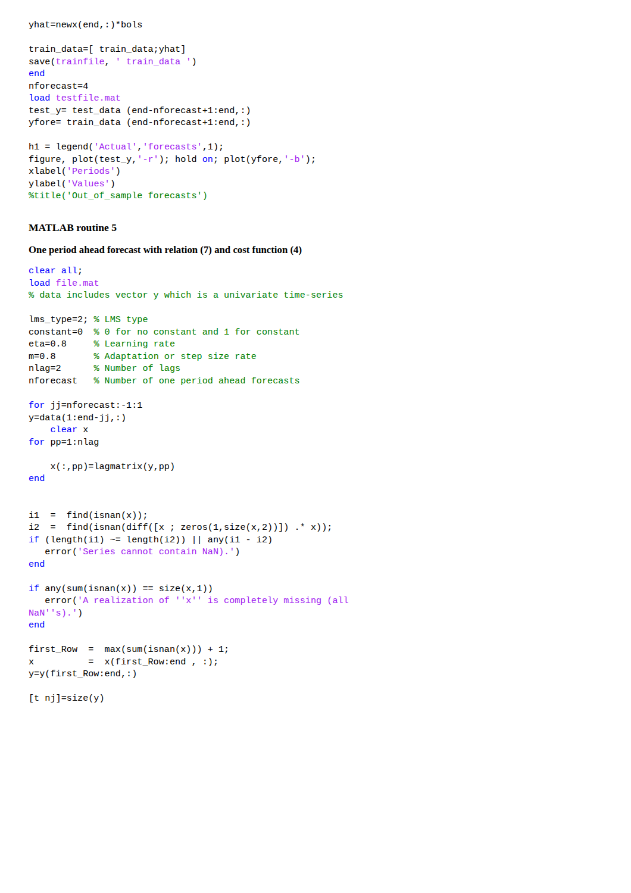yhat=newx(end,:)*bols

train_data=[ train_data;yhat]
save(trainfile, ' train_data ')
end
nforecast=4
load testfile.mat
test_y= test_data (end-nforecast+1:end,:)
yfore= train_data (end-nforecast+1:end,:)

h1 = legend('Actual','forecasts',1);
figure, plot(test_y,'-r'); hold on; plot(yfore,'-b');
xlabel('Periods')
ylabel('Values')
%title('Out_of_sample forecasts')
MATLAB routine 5
One period ahead forecast with relation (7) and cost function (4)
clear all;
load file.mat
% data includes vector y which is a univariate time-series

lms_type=2; % LMS type
constant=0  % 0 for no constant and 1 for constant
eta=0.8     % Learning rate
m=0.8       % Adaptation or step size rate
nlag=2      % Number of lags
nforecast   % Number of one period ahead forecasts

for jj=nforecast:-1:1
y=data(1:end-jj,:)
    clear x
for pp=1:nlag

    x(:,pp)=lagmatrix(y,pp)
end


i1  =  find(isnan(x));
i2  =  find(isnan(diff([x ; zeros(1,size(x,2))]) .* x));
if (length(i1) ~= length(i2)) || any(i1 - i2)
   error('Series cannot contain NaN).')
end

if any(sum(isnan(x)) == size(x,1))
   error('A realization of ''x'' is completely missing (all
NaN''s).')
end

first_Row  =  max(sum(isnan(x))) + 1;
x          =  x(first_Row:end , :);
y=y(first_Row:end,:)

[t nj]=size(y)